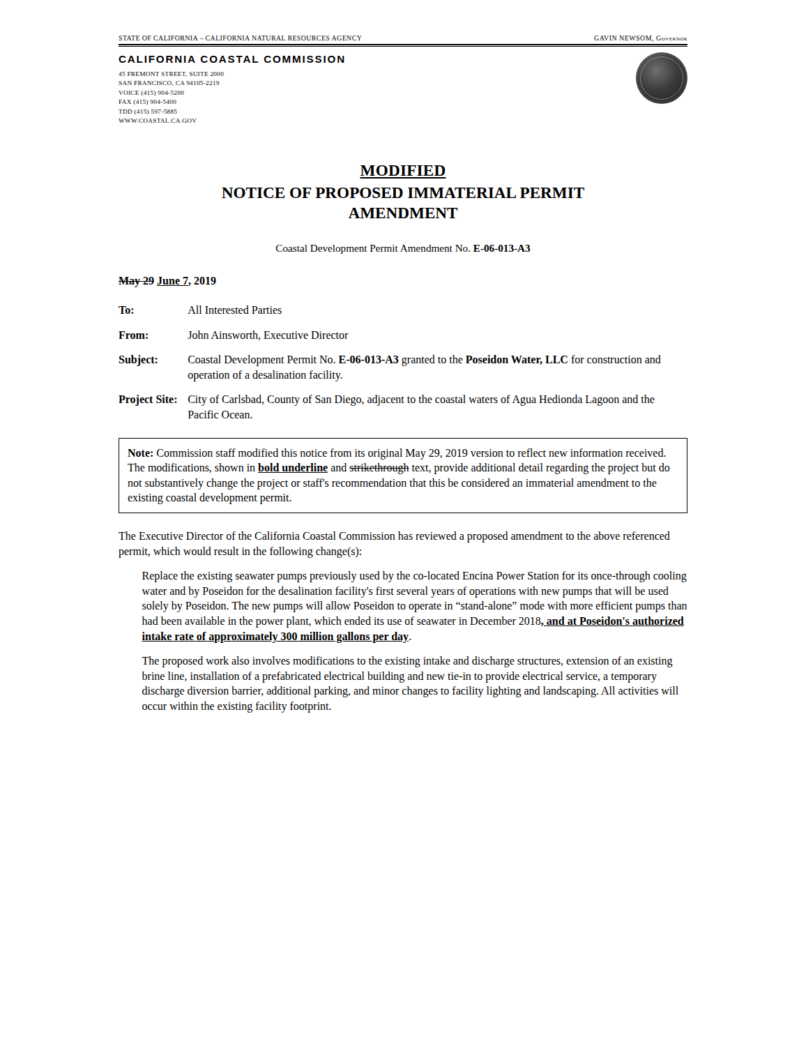STATE OF CALIFORNIA – CALIFORNIA NATURAL RESOURCES AGENCY GAVIN NEWSOM, Governor
CALIFORNIA COASTAL COMMISSION
45 FREMONT STREET, SUITE 2000
SAN FRANCISCO, CA 94105-2219
VOICE (415) 904-5200
FAX (415) 904-5400
TDD (415) 597-5885
WWW.COASTAL.CA.GOV
MODIFIED
NOTICE OF PROPOSED IMMATERIAL PERMIT
AMENDMENT
Coastal Development Permit Amendment No. E-06-013-A3
May 29 June 7, 2019
| To: | All Interested Parties |
| From: | John Ainsworth, Executive Director |
| Subject: | Coastal Development Permit No. E-06-013-A3 granted to the Poseidon Water, LLC for construction and operation of a desalination facility. |
| Project Site: | City of Carlsbad, County of San Diego, adjacent to the coastal waters of Agua Hedionda Lagoon and the Pacific Ocean. |
Note: Commission staff modified this notice from its original May 29, 2019 version to reflect new information received. The modifications, shown in bold underline and strikethrough text, provide additional detail regarding the project but do not substantively change the project or staff's recommendation that this be considered an immaterial amendment to the existing coastal development permit.
The Executive Director of the California Coastal Commission has reviewed a proposed amendment to the above referenced permit, which would result in the following change(s):
Replace the existing seawater pumps previously used by the co-located Encina Power Station for its once-through cooling water and by Poseidon for the desalination facility's first several years of operations with new pumps that will be used solely by Poseidon. The new pumps will allow Poseidon to operate in “stand-alone” mode with more efficient pumps than had been available in the power plant, which ended its use of seawater in December 2018, and at Poseidon's authorized intake rate of approximately 300 million gallons per day.
The proposed work also involves modifications to the existing intake and discharge structures, extension of an existing brine line, installation of a prefabricated electrical building and new tie-in to provide electrical service, a temporary discharge diversion barrier, additional parking, and minor changes to facility lighting and landscaping. All activities will occur within the existing facility footprint.